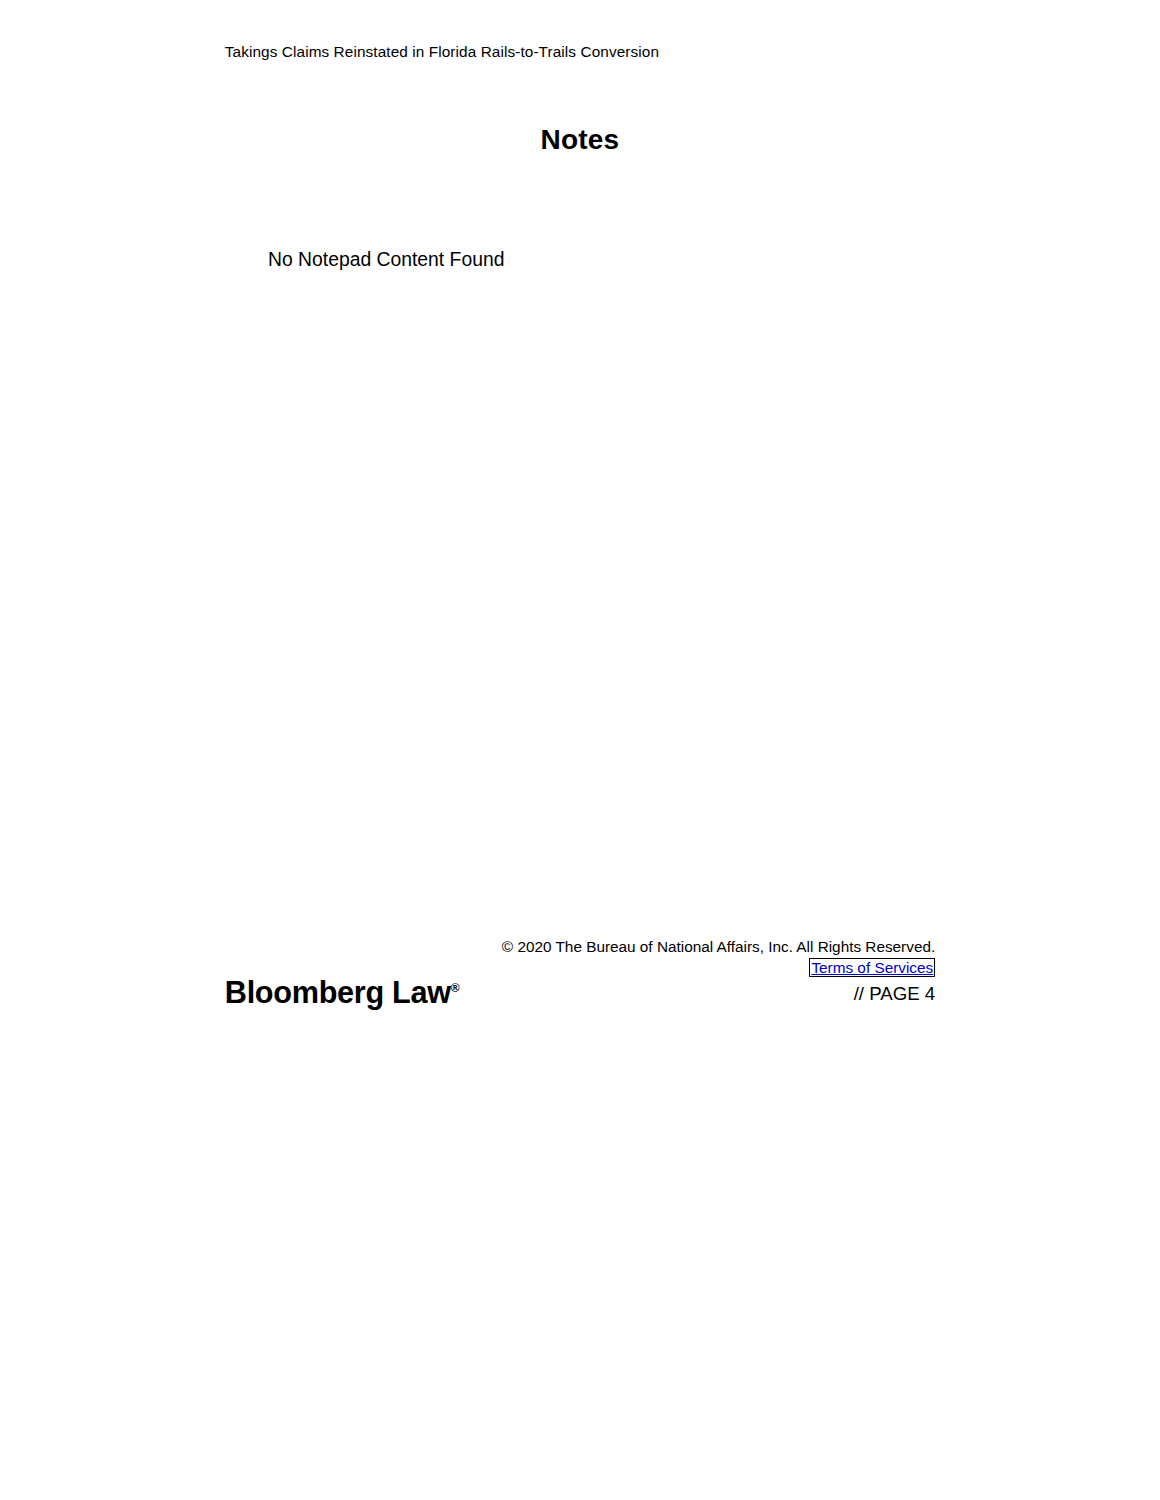Takings Claims Reinstated in Florida Rails-to-Trails Conversion
Notes
No Notepad Content Found
Bloomberg Law®
© 2020 The Bureau of National Affairs, Inc. All Rights Reserved. Terms of Services
// PAGE 4